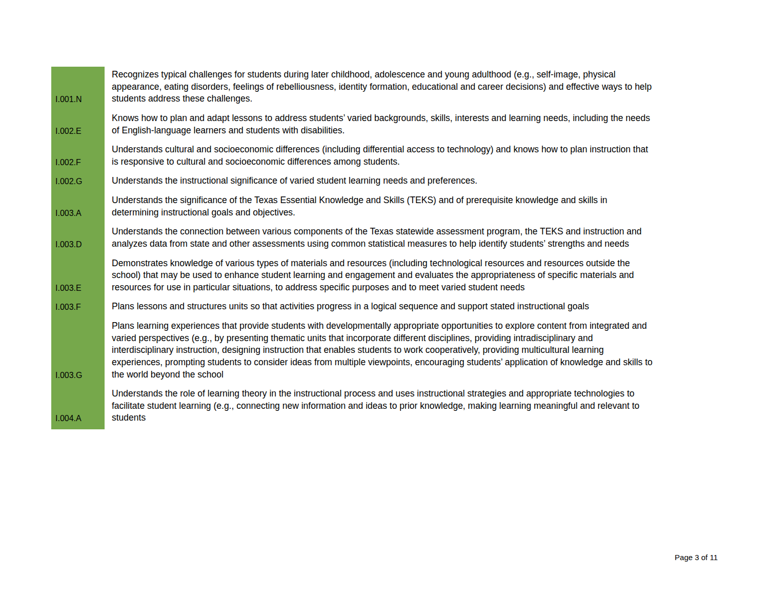| I.001.N | Recognizes typical challenges for students during later childhood, adolescence and young adulthood (e.g., self-image, physical appearance, eating disorders, feelings of rebelliousness, identity formation, educational and career decisions) and effective ways to help students address these challenges. |
| I.002.E | Knows how to plan and adapt lessons to address students’ varied backgrounds, skills, interests and learning needs, including the needs of English-language learners and students with disabilities. |
| I.002.F | Understands cultural and socioeconomic differences (including differential access to technology) and knows how to plan instruction that is responsive to cultural and socioeconomic differences among students. |
| I.002.G | Understands the instructional significance of varied student learning needs and preferences. |
| I.003.A | Understands the significance of the Texas Essential Knowledge and Skills (TEKS) and of prerequisite knowledge and skills in determining instructional goals and objectives. |
| I.003.D | Understands the connection between various components of the Texas statewide assessment program, the TEKS and instruction and analyzes data from state and other assessments using common statistical measures to help identify students’ strengths and needs |
| I.003.E | Demonstrates knowledge of various types of materials and resources (including technological resources and resources outside the school) that may be used to enhance student learning and engagement and evaluates the appropriateness of specific materials and resources for use in particular situations, to address specific purposes and to meet varied student needs |
| I.003.F | Plans lessons and structures units so that activities progress in a logical sequence and support stated instructional goals |
| I.003.G | Plans learning experiences that provide students with developmentally appropriate opportunities to explore content from integrated and varied perspectives (e.g., by presenting thematic units that incorporate different disciplines, providing intradisciplinary and interdisciplinary instruction, designing instruction that enables students to work cooperatively, providing multicultural learning experiences, prompting students to consider ideas from multiple viewpoints, encouraging students’ application of knowledge and skills to the world beyond the school |
| I.004.A | Understands the role of learning theory in the instructional process and uses instructional strategies and appropriate technologies to facilitate student learning (e.g., connecting new information and ideas to prior knowledge, making learning meaningful and relevant to students |
Page 3 of 11